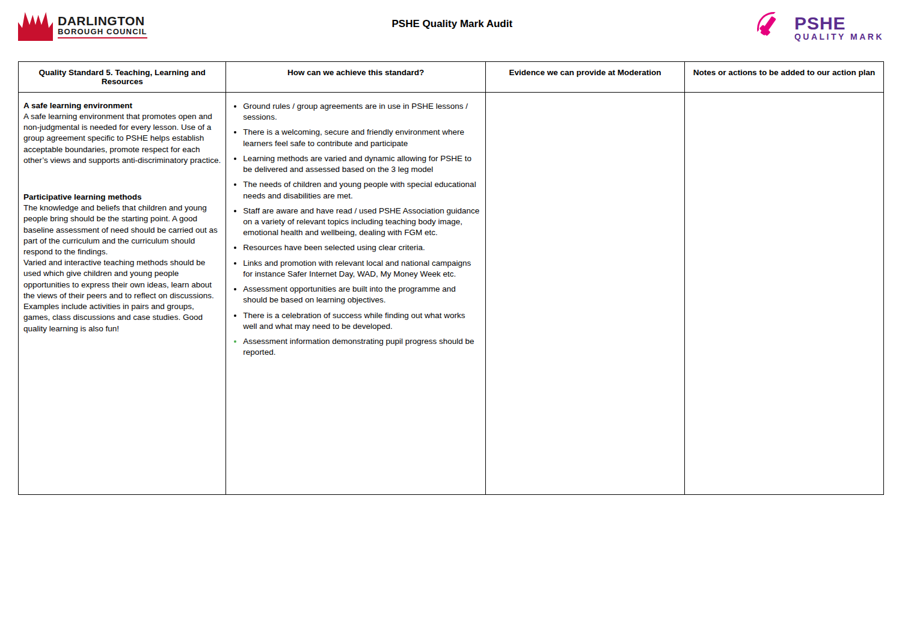DARLINGTON
BOROUGH COUNCIL
PSHE Quality Mark Audit
PSHE
QUALITY MARK
| Quality Standard 5. Teaching, Learning and Resources | How can we achieve this standard? | Evidence we can provide at Moderation | Notes or actions to be added to our action plan |
| --- | --- | --- | --- |
| A safe learning environment A safe learning environment that promotes open and non-judgmental is needed for every lesson. Use of a group agreement specific to PSHE helps establish acceptable boundaries, promote respect for each other’s views and supports anti-discriminatory practice. Participative learning methods The knowledge and beliefs that children and young people bring should be the starting point. A good baseline assessment of need should be carried out as part of the curriculum and the curriculum should respond to the findings. Varied and interactive teaching methods should be used which give children and young people opportunities to express their own ideas, learn about the views of their peers and to reflect on discussions. Examples include activities in pairs and groups, games, class discussions and case studies. Good quality learning is also fun! | Ground rules / group agreements are in use in PSHE lessons / sessions. There is a welcoming, secure and friendly environment where learners feel safe to contribute and participate Learning methods are varied and dynamic allowing for PSHE to be delivered and assessed based on the 3 leg model The needs of children and young people with special educational needs and disabilities are met. Staff are aware and have read / used PSHE Association guidance on a variety of relevant topics including teaching body image, emotional health and wellbeing, dealing with FGM etc. Resources have been selected using clear criteria. Links and promotion with relevant local and national campaigns for instance Safer Internet Day, WAD, My Money Week etc. Assessment opportunities are built into the programme and should be based on learning objectives. There is a celebration of success while finding out what works well and what may need to be developed. Assessment information demonstrating pupil progress should be reported. | | |